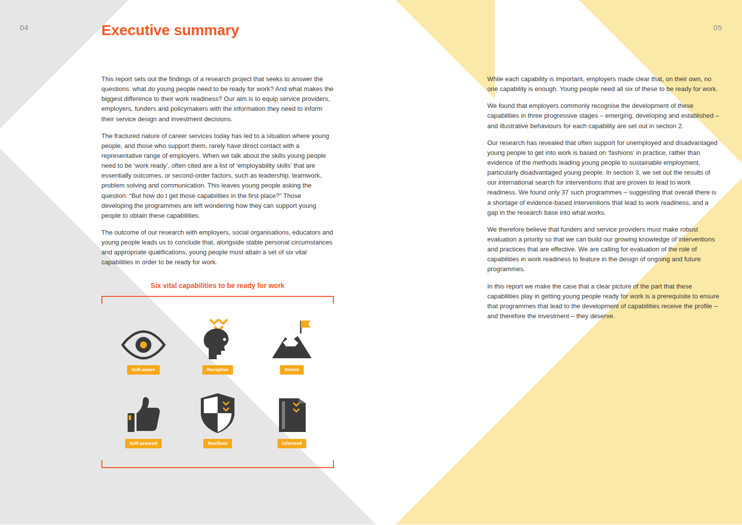04 05
Executive summary
This report sets out the findings of a research project that seeks to answer the questions: what do young people need to be ready for work? And what makes the biggest difference to their work readiness? Our aim is to equip service providers, employers, funders and policymakers with the information they need to inform their service design and investment decisions.
The fractured nature of career services today has led to a situation where young people, and those who support them, rarely have direct contact with a representative range of employers. When we talk about the skills young people need to be ‘work ready’, often cited are a list of ‘employability skills’ that are essentially outcomes, or second-order factors, such as leadership, teamwork, problem solving and communication. This leaves young people asking the question: “But how do I get those capabilities in the first place?” Those developing the programmes are left wondering how they can support young people to obtain these capabilities.
The outcome of our research with employers, social organisations, educators and young people leads us to conclude that, alongside stable personal circumstances and appropriate qualifications, young people must attain a set of six vital capabilities in order to be ready for work.
Six vital capabilities to be ready for work
Self-aware
Receptive
Driven
Self-assured
Resilient
Informed
While each capability is important, employers made clear that, on their own, no one capability is enough. Young people need all six of these to be ready for work.
We found that employers commonly recognise the development of these capabilities in three progressive stages – emerging, developing and established – and illustrative behaviours for each capability are set out in section 2.
Our research has revealed that often support for unemployed and disadvantaged young people to get into work is based on ‘fashions’ in practice, rather than evidence of the methods leading young people to sustainable employment, particularly disadvantaged young people. In section 3, we set out the results of our international search for interventions that are proven to lead to work readiness. We found only 37 such programmes – suggesting that overall there is a shortage of evidence-based interventions that lead to work readiness, and a gap in the research base into what works.
We therefore believe that funders and service providers must make robust evaluation a priority so that we can build our growing knowledge of interventions and practices that are effective. We are calling for evaluation of the role of capabilities in work readiness to feature in the design of ongoing and future programmes.
In this report we make the case that a clear picture of the part that these capabilities play in getting young people ready for work is a prerequisite to ensure that programmes that lead to the development of capabilities receive the profile – and therefore the investment – they deserve.